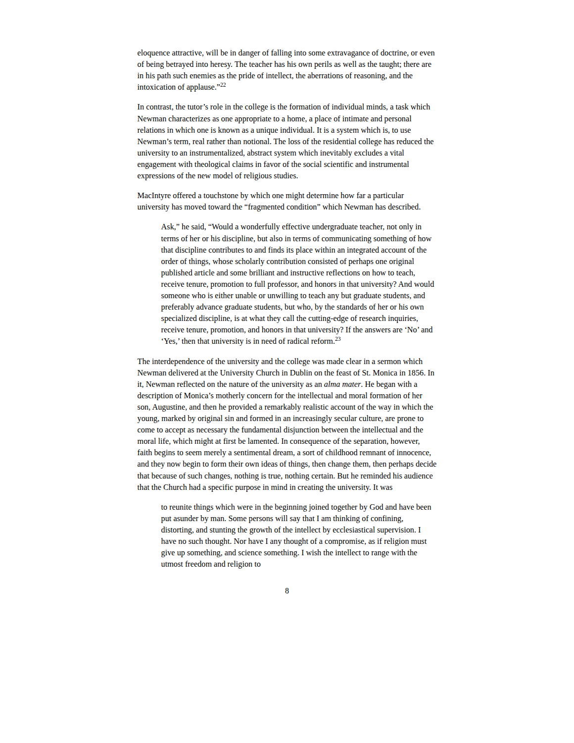eloquence attractive, will be in danger of falling into some extravagance of doctrine, or even of being betrayed into heresy. The teacher has his own perils as well as the taught; there are in his path such enemies as the pride of intellect, the aberrations of reasoning, and the intoxication of applause.”22
In contrast, the tutor’s role in the college is the formation of individual minds, a task which Newman characterizes as one appropriate to a home, a place of intimate and personal relations in which one is known as a unique individual. It is a system which is, to use Newman’s term, real rather than notional. The loss of the residential college has reduced the university to an instrumentalized, abstract system which inevitably excludes a vital engagement with theological claims in favor of the social scientific and instrumental expressions of the new model of religious studies.
MacIntyre offered a touchstone by which one might determine how far a particular university has moved toward the “fragmented condition” which Newman has described.
Ask,” he said, “Would a wonderfully effective undergraduate teacher, not only in terms of her or his discipline, but also in terms of communicating something of how that discipline contributes to and finds its place within an integrated account of the order of things, whose scholarly contribution consisted of perhaps one original published article and some brilliant and instructive reflections on how to teach, receive tenure, promotion to full professor, and honors in that university? And would someone who is either unable or unwilling to teach any but graduate students, and preferably advance graduate students, but who, by the standards of her or his own specialized discipline, is at what they call the cutting-edge of research inquiries, receive tenure, promotion, and honors in that university? If the answers are ‘No’ and ‘Yes,’ then that university is in need of radical reform.23
The interdependence of the university and the college was made clear in a sermon which Newman delivered at the University Church in Dublin on the feast of St. Monica in 1856. In it, Newman reflected on the nature of the university as an alma mater. He began with a description of Monica’s motherly concern for the intellectual and moral formation of her son, Augustine, and then he provided a remarkably realistic account of the way in which the young, marked by original sin and formed in an increasingly secular culture, are prone to come to accept as necessary the fundamental disjunction between the intellectual and the moral life, which might at first be lamented. In consequence of the separation, however, faith begins to seem merely a sentimental dream, a sort of childhood remnant of innocence, and they now begin to form their own ideas of things, then change them, then perhaps decide that because of such changes, nothing is true, nothing certain. But he reminded his audience that the Church had a specific purpose in mind in creating the university. It was
to reunite things which were in the beginning joined together by God and have been put asunder by man. Some persons will say that I am thinking of confining, distorting, and stunting the growth of the intellect by ecclesiastical supervision. I have no such thought. Nor have I any thought of a compromise, as if religion must give up something, and science something. I wish the intellect to range with the utmost freedom and religion to
8